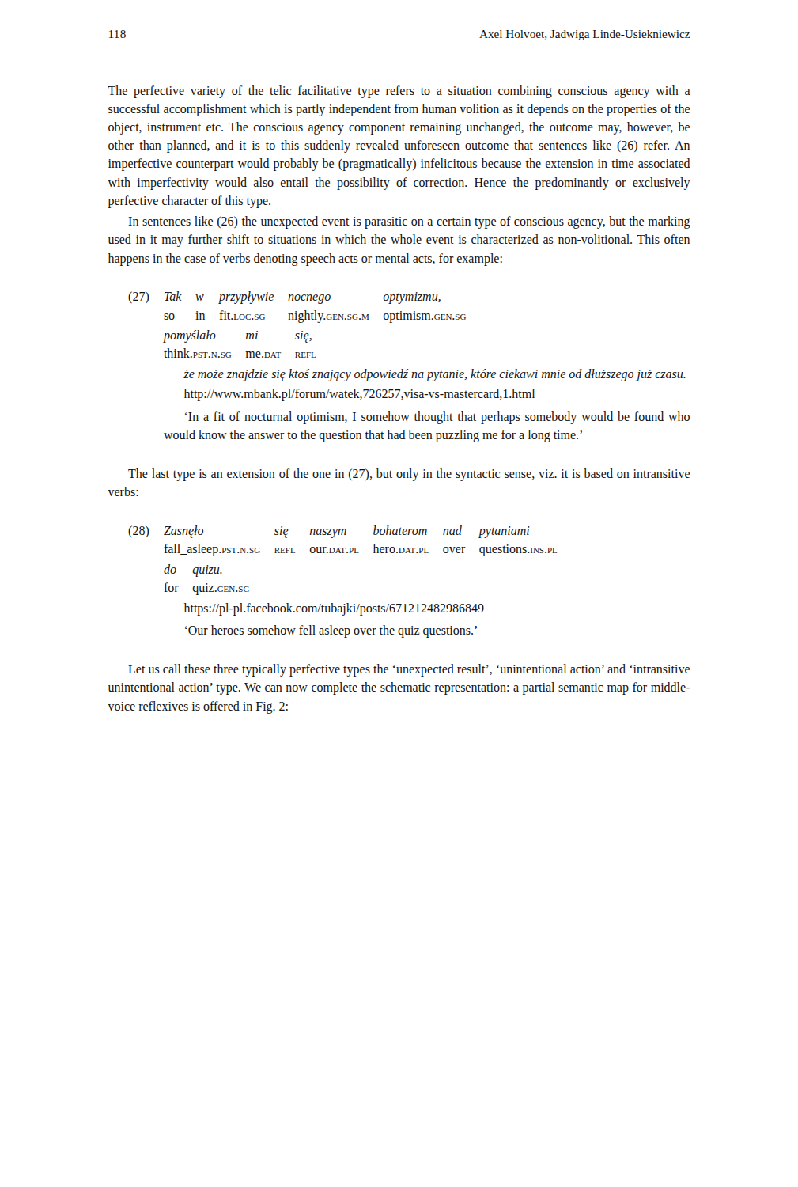118 Axel Holvoet, Jadwiga Linde-Usiekniewicz
The perfective variety of the telic facilitative type refers to a situation combining conscious agency with a successful accomplishment which is partly independent from human volition as it depends on the properties of the object, instrument etc. The conscious agency component remaining unchanged, the outcome may, however, be other than planned, and it is to this suddenly revealed unforeseen outcome that sentences like (26) refer. An imperfective counterpart would probably be (pragmatically) infelicitous because the extension in time associated with imperfectivity would also entail the possibility of correction. Hence the predominantly or exclusively perfective character of this type.
In sentences like (26) the unexpected event is parasitic on a certain type of conscious agency, but the marking used in it may further shift to situations in which the whole event is characterized as non-volitional. This often happens in the case of verbs denoting speech acts or mental acts, for example:
(27)
Tak so win przypływie fit.loc.sg nocnego nightly.gen.sg.m optymizmu, optimism.gen.sg
pomyślało think.pst.n.sg mi me.dat się, refl
że może znajdzie się ktoś znający odpowiedź na pytanie, które ciekawi mnie od dłuższego już czasu.
http://www.mbank.pl/forum/watek,726257,visa-vs-mastercard,1.html
‘In a fit of nocturnal optimism, I somehow thought that perhaps somebody would be found who would know the answer to the question that had been puzzling me for a long time.’
The last type is an extension of the one in (27), but only in the syntactic sense, viz. it is based on intransitive verbs:
(28)
Zasnęło fall_asleep.pst.n.sg się refl naszym our.dat.pl bohaterom hero.dat.pl nad over pytaniami questions.ins.pl
do for quizu. quiz.gen.sg
https://pl-pl.facebook.com/tubajki/posts/671212482986849
‘Our heroes somehow fell asleep over the quiz questions.’
Let us call these three typically perfective types the ‘unexpected result’, ‘unintentional action’ and ‘intransitive unintentional action’ type. We can now complete the schematic representation: a partial semantic map for middle-voice reflexives is offered in Fig. 2: